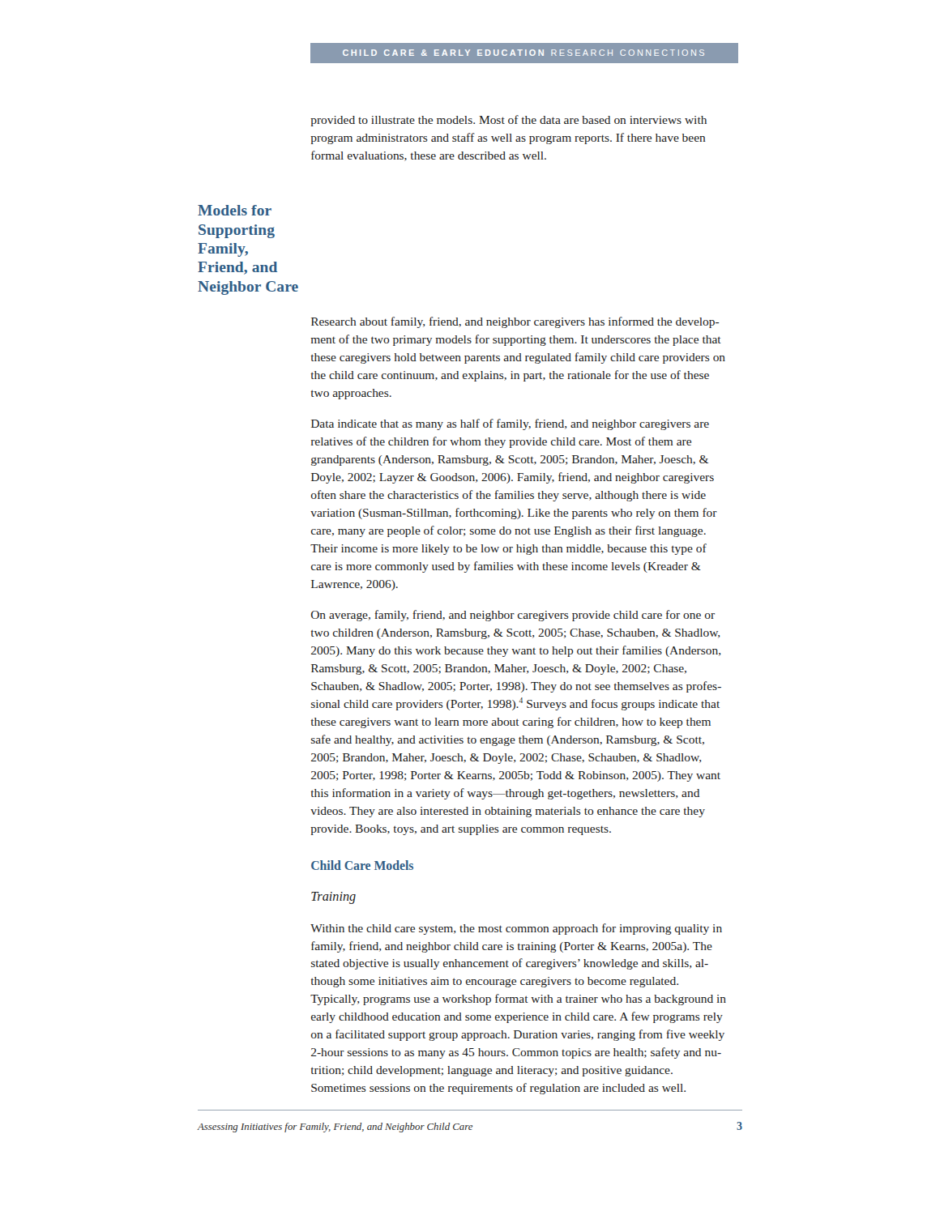Child Care & Early Education RESEARCH CONNECTIONS
provided to illustrate the models. Most of the data are based on interviews with program administrators and staff as well as program reports. If there have been formal evaluations, these are described as well.
Models for Supporting Family, Friend, and Neighbor Care
Research about family, friend, and neighbor caregivers has informed the development of the two primary models for supporting them. It underscores the place that these caregivers hold between parents and regulated family child care providers on the child care continuum, and explains, in part, the rationale for the use of these two approaches.
Data indicate that as many as half of family, friend, and neighbor caregivers are relatives of the children for whom they provide child care. Most of them are grandparents (Anderson, Ramsburg, & Scott, 2005; Brandon, Maher, Joesch, & Doyle, 2002; Layzer & Goodson, 2006). Family, friend, and neighbor caregivers often share the characteristics of the families they serve, although there is wide variation (Susman-Stillman, forthcoming). Like the parents who rely on them for care, many are people of color; some do not use English as their first language. Their income is more likely to be low or high than middle, because this type of care is more commonly used by families with these income levels (Kreader & Lawrence, 2006).
On average, family, friend, and neighbor caregivers provide child care for one or two children (Anderson, Ramsburg, & Scott, 2005; Chase, Schauben, & Shadlow, 2005). Many do this work because they want to help out their families (Anderson, Ramsburg, & Scott, 2005; Brandon, Maher, Joesch, & Doyle, 2002; Chase, Schauben, & Shadlow, 2005; Porter, 1998). They do not see themselves as professional child care providers (Porter, 1998).4 Surveys and focus groups indicate that these caregivers want to learn more about caring for children, how to keep them safe and healthy, and activities to engage them (Anderson, Ramsburg, & Scott, 2005; Brandon, Maher, Joesch, & Doyle, 2002; Chase, Schauben, & Shadlow, 2005; Porter, 1998; Porter & Kearns, 2005b; Todd & Robinson, 2005). They want this information in a variety of ways—through get-togethers, newsletters, and videos. They are also interested in obtaining materials to enhance the care they provide. Books, toys, and art supplies are common requests.
Child Care Models
Training
Within the child care system, the most common approach for improving quality in family, friend, and neighbor child care is training (Porter & Kearns, 2005a). The stated objective is usually enhancement of caregivers’ knowledge and skills, although some initiatives aim to encourage caregivers to become regulated. Typically, programs use a workshop format with a trainer who has a background in early childhood education and some experience in child care. A few programs rely on a facilitated support group approach. Duration varies, ranging from five weekly 2-hour sessions to as many as 45 hours. Common topics are health; safety and nutrition; child development; language and literacy; and positive guidance. Sometimes sessions on the requirements of regulation are included as well.
Assessing Initiatives for Family, Friend, and Neighbor Child Care
3